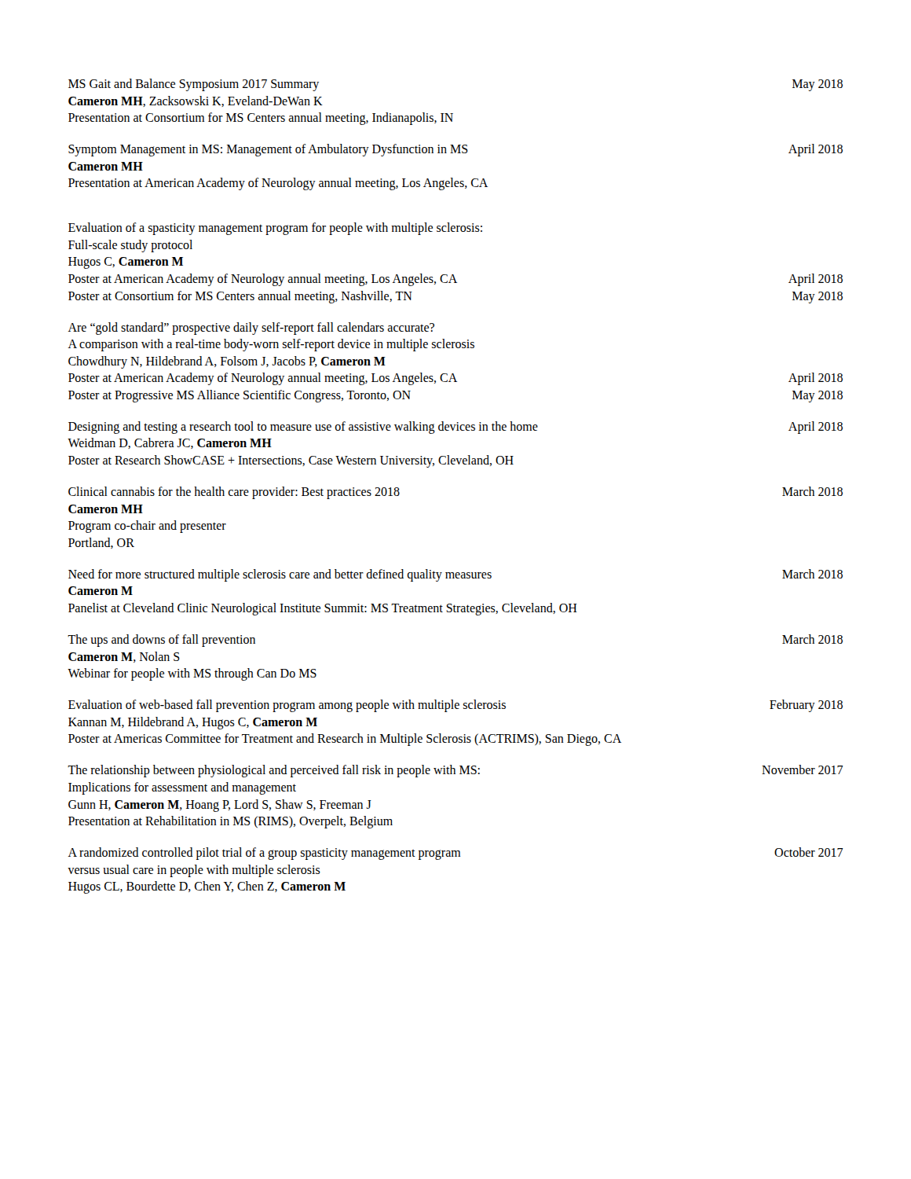MS Gait and Balance Symposium 2017 Summary
May 2018
Cameron MH, Zacksowski K, Eveland-DeWan K Presentation at Consortium for MS Centers annual meeting, Indianapolis, IN
Symptom Management in MS: Management of Ambulatory Dysfunction in MS
April 2018
Cameron MH Presentation at American Academy of Neurology annual meeting, Los Angeles, CA
Evaluation of a spasticity management program for people with multiple sclerosis: Full-scale study protocol Hugos C, Cameron M
Poster at American Academy of Neurology annual meeting, Los Angeles, CA
April 2018
Poster at Consortium for MS Centers annual meeting, Nashville, TN
May 2018
Are “gold standard” prospective daily self-report fall calendars accurate? A comparison with a real-time body-worn self-report device in multiple sclerosis Chowdhury N, Hildebrand A, Folsom J, Jacobs P, Cameron M
Poster at American Academy of Neurology annual meeting, Los Angeles, CA
April 2018
Poster at Progressive MS Alliance Scientific Congress, Toronto, ON
May 2018
Designing and testing a research tool to measure use of assistive walking devices in the home
April 2018
Weidman D, Cabrera JC, Cameron MH Poster at Research ShowCASE + Intersections, Case Western University, Cleveland, OH
Clinical cannabis for the health care provider: Best practices 2018
March 2018
Cameron MH Program co-chair and presenter Portland, OR
Need for more structured multiple sclerosis care and better defined quality measures
March 2018
Cameron M Panelist at Cleveland Clinic Neurological Institute Summit: MS Treatment Strategies, Cleveland, OH
The ups and downs of fall prevention
March 2018
Cameron M, Nolan S Webinar for people with MS through Can Do MS
Evaluation of web-based fall prevention program among people with multiple sclerosis
February 2018
Kannan M, Hildebrand A, Hugos C, Cameron M Poster at Americas Committee for Treatment and Research in Multiple Sclerosis (ACTRIMS), San Diego, CA
The relationship between physiological and perceived fall risk in people with MS:
November 2017
Implications for assessment and management Gunn H, Cameron M, Hoang P, Lord S, Shaw S, Freeman J Presentation at Rehabilitation in MS (RIMS), Overpelt, Belgium
A randomized controlled pilot trial of a group spasticity management program
October 2017
versus usual care in people with multiple sclerosis Hugos CL, Bourdette D, Chen Y, Chen Z, Cameron M